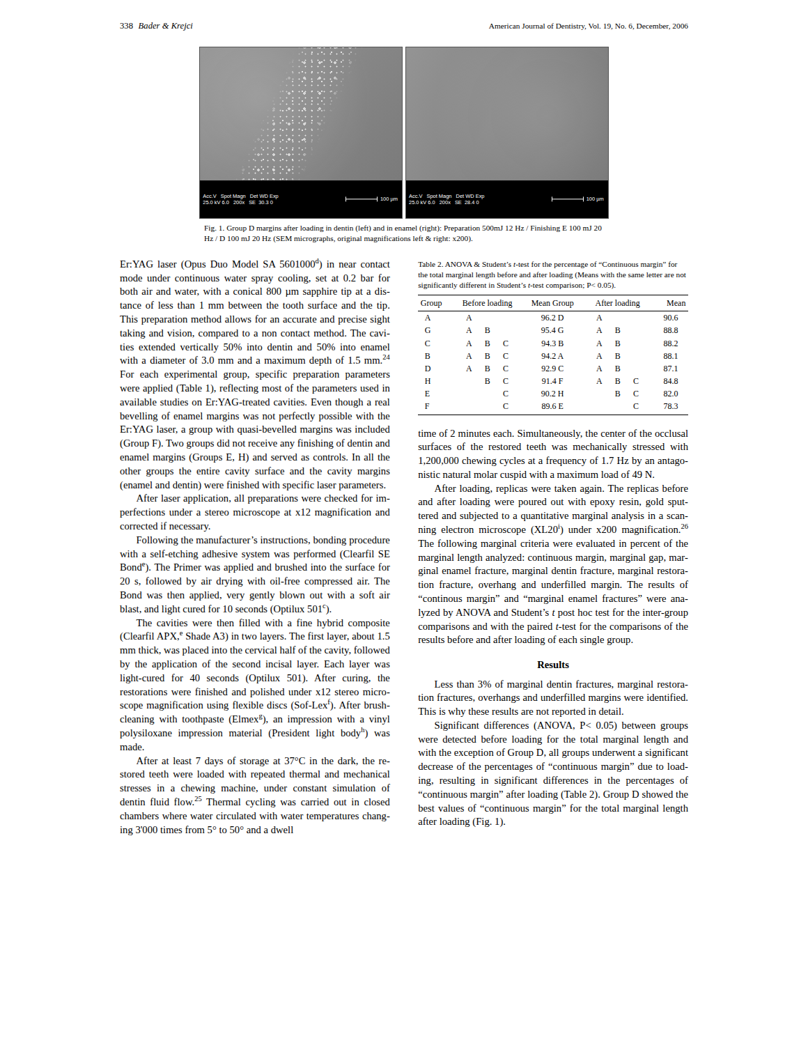338 Bader & Krejci
American Journal of Dentistry, Vol. 19, No. 6, December, 2006
Acc.V Spot Magn Det WD Exp
25.0 kV 6.0200x SE 30.3 0
100 µm
Acc.V Spot Magn Det WD Exp
25.0 kV 6.0200x SE 28.4 0
100 µm
Fig. 1. Group D margins after loading in dentin (left) and in enamel (right): Preparation 500mJ 12 Hz / Finishing E 100 mJ 20 Hz / D 100 mJ 20 Hz (SEM micrographs, original magnifications left & right: x200).
Er:YAG laser (Opus Duo Model SA 5601000d) in near contact mode under continuous water spray cooling, set at 0.2 bar for both air and water, with a conical 800 µm sapphire tip at a distance of less than 1 mm between the tooth surface and the tip. This preparation method allows for an accurate and precise sight taking and vision, compared to a non contact method. The cavities extended vertically 50% into dentin and 50% into enamel with a diameter of 3.0 mm and a maximum depth of 1.5 mm.24 For each experimental group, specific preparation parameters were applied (Table 1), reflecting most of the parameters used in available studies on Er:YAG-treated cavities. Even though a real bevelling of enamel margins was not perfectly possible with the Er:YAG laser, a group with quasi-bevelled margins was included (Group F). Two groups did not receive any finishing of dentin and enamel margins (Groups E, H) and served as controls. In all the other groups the entire cavity surface and the cavity margins (enamel and dentin) were finished with specific laser parameters.
After laser application, all preparations were checked for imperfections under a stereo microscope at x12 magnification and corrected if necessary.
Following the manufacturer’s instructions, bonding procedure with a self-etching adhesive system was performed (Clearfil SE Bonde). The Primer was applied and brushed into the surface for 20 s, followed by air drying with oil-free compressed air. The Bond was then applied, very gently blown out with a soft air blast, and light cured for 10 seconds (Optilux 501c).
The cavities were then filled with a fine hybrid composite (Clearfil APX,e Shade A3) in two layers. The first layer, about 1.5 mm thick, was placed into the cervical half of the cavity, followed by the application of the second incisal layer. Each layer was light-cured for 40 seconds (Optilux 501). After curing, the restorations were finished and polished under x12 stereo microscope magnification using flexible discs (Sof-Lexf). After brush-cleaning with toothpaste (Elmexg), an impression with a vinyl polysiloxane impression material (President light bodyh) was made.
After at least 7 days of storage at 37°C in the dark, the restored teeth were loaded with repeated thermal and mechanical stresses in a chewing machine, under constant simulation of dentin fluid flow.25 Thermal cycling was carried out in closed chambers where water circulated with water temperatures changing 3'000 times from 5° to 50° and a dwell
Table 2. ANOVA & Student’s t -test for the percentage of “Continuous margin” for the total marginal length before and after loading (Means with the same letter are not significantly different in Student’s t -test comparison; P< 0.05).
| Group | Before loading | Mean Group | After loading | Mean |
| --- | --- | --- | --- | --- |
| A | A | | | 96.2 D | A | | | 90.6 |
| G | A | B | | 95.4 G | A | B | | 88.8 |
| C | A | B | C | 94.3 B | A | B | | 88.2 |
| B | A | B | C | 94.2 A | A | B | | 88.1 |
| D | A | B | C | 92.9 C | A | B | | 87.1 |
| H | | B | C | 91.4 F | A | B | C | 84.8 |
| E | | | C | 90.2 H | | B | C | 82.0 |
| F | | | C | 89.6 E | | | C | 78.3 |
time of 2 minutes each. Simultaneously, the center of the occlusal surfaces of the restored teeth was mechanically stressed with 1,200,000 chewing cycles at a frequency of 1.7 Hz by an antagonistic natural molar cuspid with a maximum load of 49 N.
After loading, replicas were taken again. The replicas before and after loading were poured out with epoxy resin, gold sputtered and subjected to a quantitative marginal analysis in a scanning electron microscope (XL20i) under x200 magnification.26 The following marginal criteria were evaluated in percent of the marginal length analyzed: continuous margin, marginal gap, marginal enamel fracture, marginal dentin fracture, marginal restoration fracture, overhang and underfilled margin. The results of “continous margin” and “marginal enamel fractures” were analyzed by ANOVA and Student’s t post hoc test for the inter-group comparisons and with the paired t-test for the comparisons of the results before and after loading of each single group.
Results
Less than 3% of marginal dentin fractures, marginal restoration fractures, overhangs and underfilled margins were identified. This is why these results are not reported in detail.
Significant differences (ANOVA, P< 0.05) between groups were detected before loading for the total marginal length and with the exception of Group D, all groups underwent a significant decrease of the percentages of “continuous margin” due to loading, resulting in significant differences in the percentages of “continuous margin” after loading (Table 2). Group D showed the best values of “continuous margin” for the total marginal length after loading (Fig. 1).